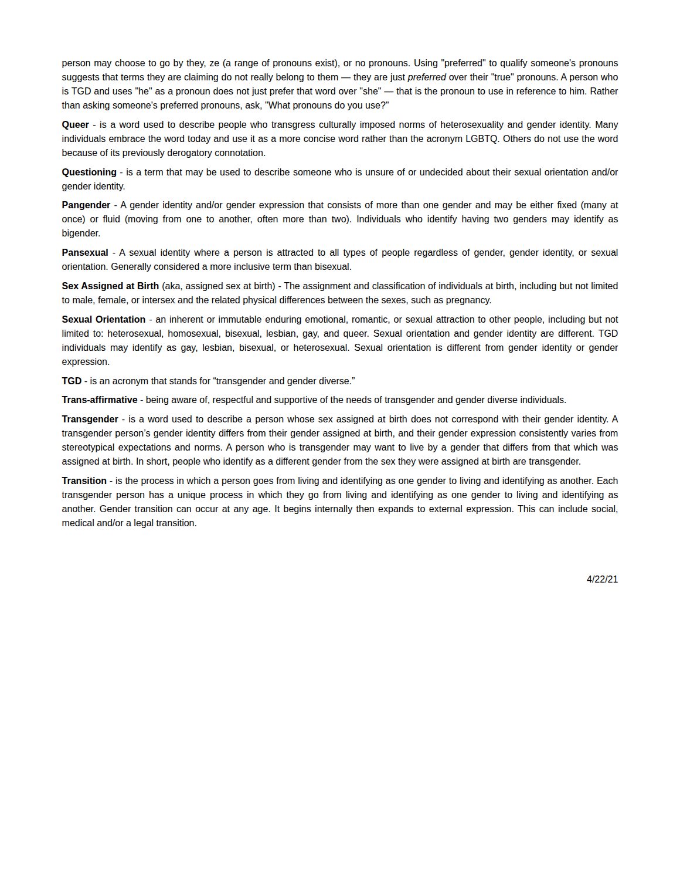person may choose to go by they, ze (a range of pronouns exist), or no pronouns. Using "preferred" to qualify someone's pronouns suggests that terms they are claiming do not really belong to them — they are just preferred over their "true" pronouns. A person who is TGD and uses "he" as a pronoun does not just prefer that word over "she" — that is the pronoun to use in reference to him. Rather than asking someone's preferred pronouns, ask, "What pronouns do you use?"
Queer - is a word used to describe people who transgress culturally imposed norms of heterosexuality and gender identity. Many individuals embrace the word today and use it as a more concise word rather than the acronym LGBTQ. Others do not use the word because of its previously derogatory connotation.
Questioning - is a term that may be used to describe someone who is unsure of or undecided about their sexual orientation and/or gender identity.
Pangender - A gender identity and/or gender expression that consists of more than one gender and may be either fixed (many at once) or fluid (moving from one to another, often more than two). Individuals who identify having two genders may identify as bigender.
Pansexual - A sexual identity where a person is attracted to all types of people regardless of gender, gender identity, or sexual orientation. Generally considered a more inclusive term than bisexual.
Sex Assigned at Birth (aka, assigned sex at birth) - The assignment and classification of individuals at birth, including but not limited to male, female, or intersex and the related physical differences between the sexes, such as pregnancy.
Sexual Orientation - an inherent or immutable enduring emotional, romantic, or sexual attraction to other people, including but not limited to: heterosexual, homosexual, bisexual, lesbian, gay, and queer. Sexual orientation and gender identity are different. TGD individuals may identify as gay, lesbian, bisexual, or heterosexual. Sexual orientation is different from gender identity or gender expression.
TGD - is an acronym that stands for “transgender and gender diverse.”
Trans-affirmative - being aware of, respectful and supportive of the needs of transgender and gender diverse individuals.
Transgender - is a word used to describe a person whose sex assigned at birth does not correspond with their gender identity. A transgender person’s gender identity differs from their gender assigned at birth, and their gender expression consistently varies from stereotypical expectations and norms. A person who is transgender may want to live by a gender that differs from that which was assigned at birth. In short, people who identify as a different gender from the sex they were assigned at birth are transgender.
Transition - is the process in which a person goes from living and identifying as one gender to living and identifying as another. Each transgender person has a unique process in which they go from living and identifying as one gender to living and identifying as another. Gender transition can occur at any age. It begins internally then expands to external expression. This can include social, medical and/or a legal transition.
4/22/21